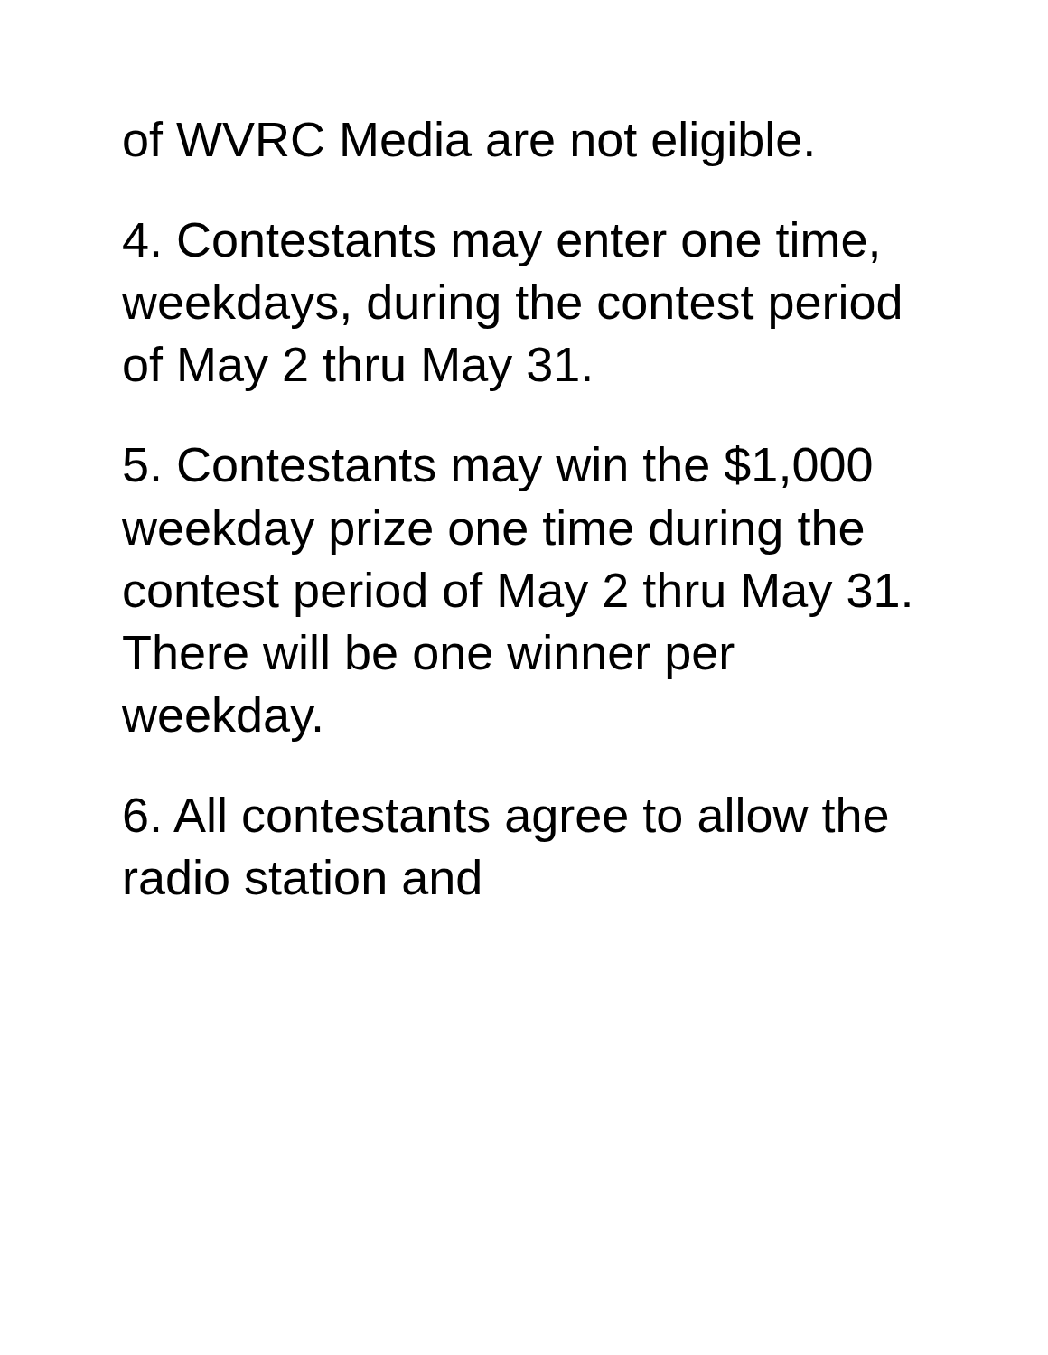of WVRC Media are not eligible.
4. Contestants may enter one time, weekdays, during the contest period of May 2 thru May 31.
5. Contestants may win the $1,000 weekday prize one time during the contest period of May 2 thru May 31. There will be one winner per weekday.
6. All contestants agree to allow the radio station and